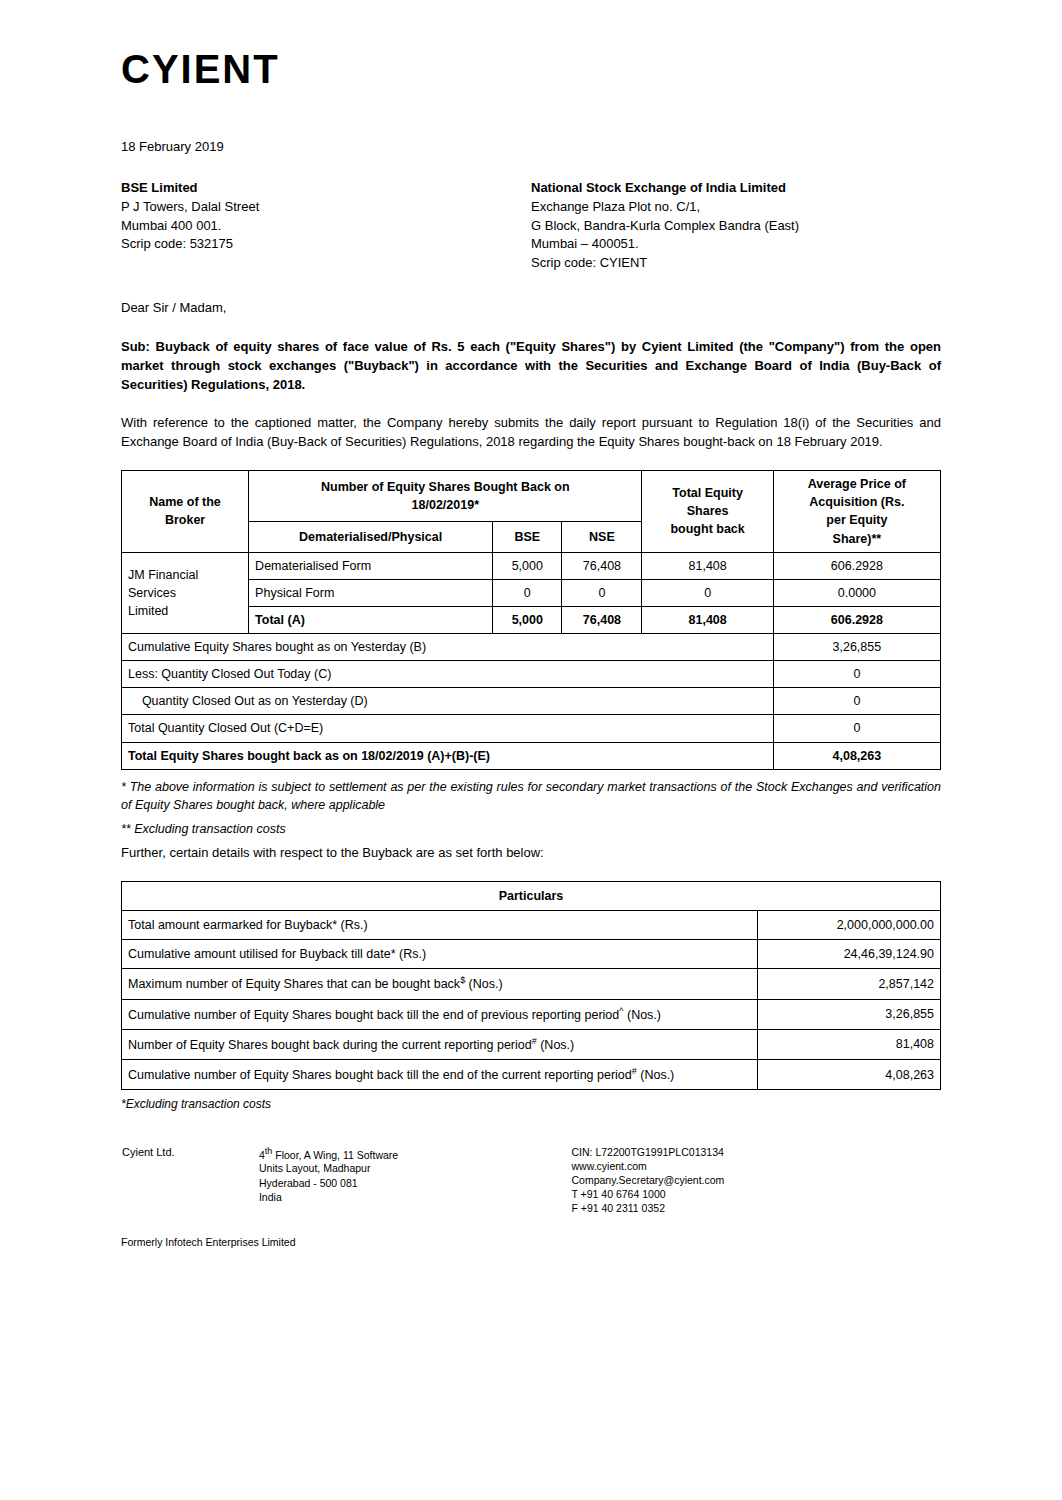CYIENT
18 February 2019
| BSE Limited P J Towers, Dalal Street Mumbai 400 001. Scrip code: 532175 | National Stock Exchange of India Limited Exchange Plaza Plot no. C/1, G Block, Bandra-Kurla Complex Bandra (East) Mumbai – 400051. Scrip code: CYIENT |
Dear Sir / Madam,
Sub: Buyback of equity shares of face value of Rs. 5 each ("Equity Shares") by Cyient Limited (the "Company") from the open market through stock exchanges ("Buyback") in accordance with the Securities and Exchange Board of India (Buy-Back of Securities) Regulations, 2018.
With reference to the captioned matter, the Company hereby submits the daily report pursuant to Regulation 18(i) of the Securities and Exchange Board of India (Buy-Back of Securities) Regulations, 2018 regarding the Equity Shares bought-back on 18 February 2019.
| Name of the Broker | Number of Equity Shares Bought Back on 18/02/2019* | Total Equity Shares bought back | Average Price of Acquisition (Rs. per Equity Share)** |
| --- | --- | --- | --- |
| Dematerialised/Physical | BSE | NSE |
| JM Financial Services Limited | Dematerialised Form | 5,000 | 76,408 | 81,408 | 606.2928 |
| Physical Form | 0 | 0 | 0 | 0.0000 |
| Total (A) | 5,000 | 76,408 | 81,408 | 606.2928 |
| Cumulative Equity Shares bought as on Yesterday (B) | 3,26,855 |
| Less: Quantity Closed Out Today (C) | 0 |
| Quantity Closed Out as on Yesterday (D) | 0 |
| Total Quantity Closed Out (C+D=E) | 0 |
| Total Equity Shares bought back as on 18/02/2019 (A)+(B)-(E) | 4,08,263 |
* The above information is subject to settlement as per the existing rules for secondary market transactions of the Stock Exchanges and verification of Equity Shares bought back, where applicable
** Excluding transaction costs
Further, certain details with respect to the Buyback are as set forth below:
| Particulars |
| --- |
| Total amount earmarked for Buyback* (Rs.) | 2,000,000,000.00 |
| Cumulative amount utilised for Buyback till date* (Rs.) | 24,46,39,124.90 |
| Maximum number of Equity Shares that can be bought back $ (Nos.) | 2,857,142 |
| Cumulative number of Equity Shares bought back till the end of previous reporting period ^ (Nos.) | 3,26,855 |
| Number of Equity Shares bought back during the current reporting period # (Nos.) | 81,408 |
| Cumulative number of Equity Shares bought back till the end of the current reporting period # (Nos.) | 4,08,263 |
*Excluding transaction costs
| Cyient Ltd. | 4 th Floor, A Wing, 11 Software Units Layout, Madhapur Hyderabad - 500 081 India | CIN: L72200TG1991PLC013134 www.cyient.com Company.Secretary@cyient.com T +91 40 6764 1000 F +91 40 2311 0352 | |
Formerly Infotech Enterprises Limited